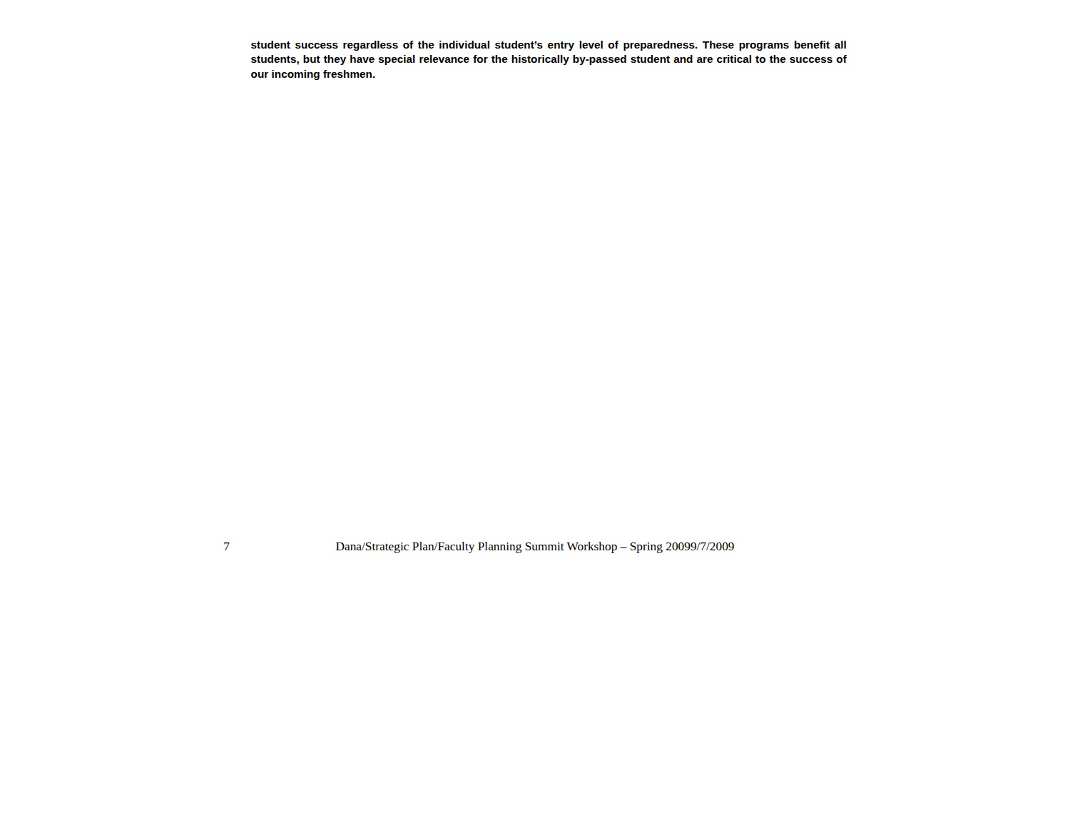student success regardless of the individual student’s entry level of preparedness. These programs benefit all students, but they have special relevance for the historically by-passed student and are critical to the success of our incoming freshmen.
7 Dana/Strategic Plan/Faculty Planning Summit Workshop – Spring 20099/7/2009